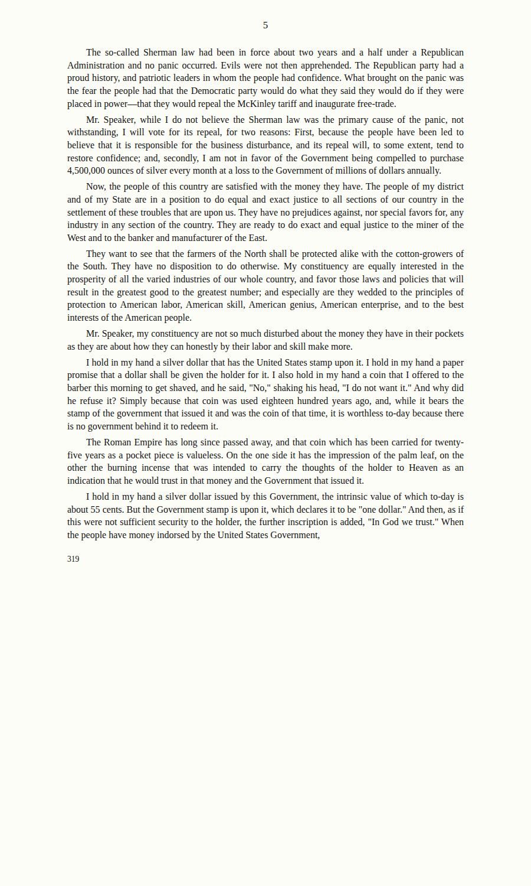5
The so-called Sherman law had been in force about two years and a half under a Republican Administration and no panic occurred. Evils were not then apprehended. The Republican party had a proud history, and patriotic leaders in whom the people had confidence. What brought on the panic was the fear the people had that the Democratic party would do what they said they would do if they were placed in power—that they would repeal the McKinley tariff and inaugurate free-trade.
Mr. Speaker, while I do not believe the Sherman law was the primary cause of the panic, not withstanding, I will vote for its repeal, for two reasons: First, because the people have been led to believe that it is responsible for the business disturbance, and its repeal will, to some extent, tend to restore confidence; and, secondly, I am not in favor of the Government being compelled to purchase 4,500,000 ounces of silver every month at a loss to the Government of millions of dollars annually.
Now, the people of this country are satisfied with the money they have. The people of my district and of my State are in a position to do equal and exact justice to all sections of our country in the settlement of these troubles that are upon us. They have no prejudices against, nor special favors for, any industry in any section of the country. They are ready to do exact and equal justice to the miner of the West and to the banker and manufacturer of the East.
They want to see that the farmers of the North shall be protected alike with the cotton-growers of the South. They have no disposition to do otherwise. My constituency are equally interested in the prosperity of all the varied industries of our whole country, and favor those laws and policies that will result in the greatest good to the greatest number; and especially are they wedded to the principles of protection to American labor, American skill, American genius, American enterprise, and to the best interests of the American people.
Mr. Speaker, my constituency are not so much disturbed about the money they have in their pockets as they are about how they can honestly by their labor and skill make more.
I hold in my hand a silver dollar that has the United States stamp upon it. I hold in my hand a paper promise that a dollar shall be given the holder for it. I also hold in my hand a coin that I offered to the barber this morning to get shaved, and he said, "No," shaking his head, "I do not want it." And why did he refuse it? Simply because that coin was used eighteen hundred years ago, and, while it bears the stamp of the government that issued it and was the coin of that time, it is worthless to-day because there is no government behind it to redeem it.
The Roman Empire has long since passed away, and that coin which has been carried for twenty-five years as a pocket piece is valueless. On the one side it has the impression of the palm leaf, on the other the burning incense that was intended to carry the thoughts of the holder to Heaven as an indication that he would trust in that money and the Government that issued it.
I hold in my hand a silver dollar issued by this Government, the intrinsic value of which to-day is about 55 cents. But the Government stamp is upon it, which declares it to be "one dollar." And then, as if this were not sufficient security to the holder, the further inscription is added, "In God we trust." When the people have money indorsed by the United States Government,
319